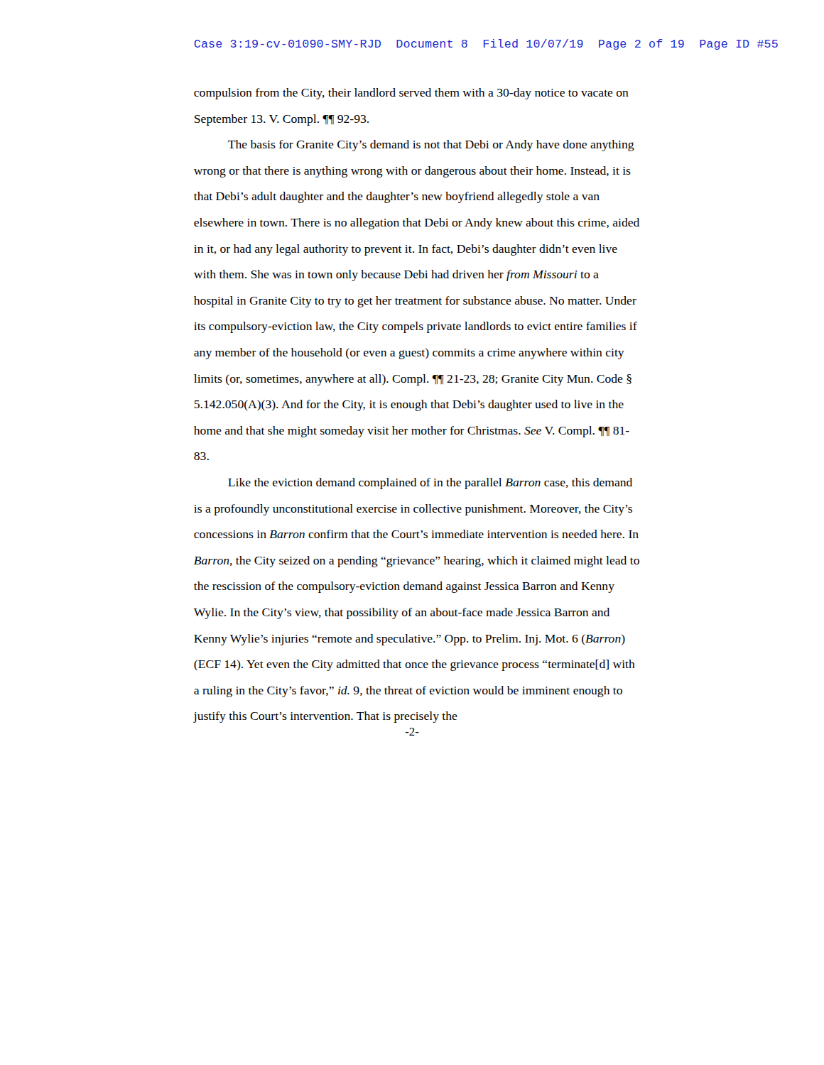Case 3:19-cv-01090-SMY-RJD Document 8 Filed 10/07/19 Page 2 of 19 Page ID #55
compulsion from the City, their landlord served them with a 30-day notice to vacate on September 13. V. Compl. ¶¶ 92-93.
The basis for Granite City’s demand is not that Debi or Andy have done anything wrong or that there is anything wrong with or dangerous about their home. Instead, it is that Debi’s adult daughter and the daughter’s new boyfriend allegedly stole a van elsewhere in town. There is no allegation that Debi or Andy knew about this crime, aided in it, or had any legal authority to prevent it. In fact, Debi’s daughter didn’t even live with them. She was in town only because Debi had driven her from Missouri to a hospital in Granite City to try to get her treatment for substance abuse. No matter. Under its compulsory-eviction law, the City compels private landlords to evict entire families if any member of the household (or even a guest) commits a crime anywhere within city limits (or, sometimes, anywhere at all). Compl. ¶¶ 21-23, 28; Granite City Mun. Code § 5.142.050(A)(3). And for the City, it is enough that Debi’s daughter used to live in the home and that she might someday visit her mother for Christmas. See V. Compl. ¶¶ 81-83.
Like the eviction demand complained of in the parallel Barron case, this demand is a profoundly unconstitutional exercise in collective punishment. Moreover, the City’s concessions in Barron confirm that the Court’s immediate intervention is needed here. In Barron, the City seized on a pending “grievance” hearing, which it claimed might lead to the rescission of the compulsory-eviction demand against Jessica Barron and Kenny Wylie. In the City’s view, that possibility of an about-face made Jessica Barron and Kenny Wylie’s injuries “remote and speculative.” Opp. to Prelim. Inj. Mot. 6 (Barron) (ECF 14). Yet even the City admitted that once the grievance process “terminate[d] with a ruling in the City’s favor,” id. 9, the threat of eviction would be imminent enough to justify this Court’s intervention. That is precisely the
-2-